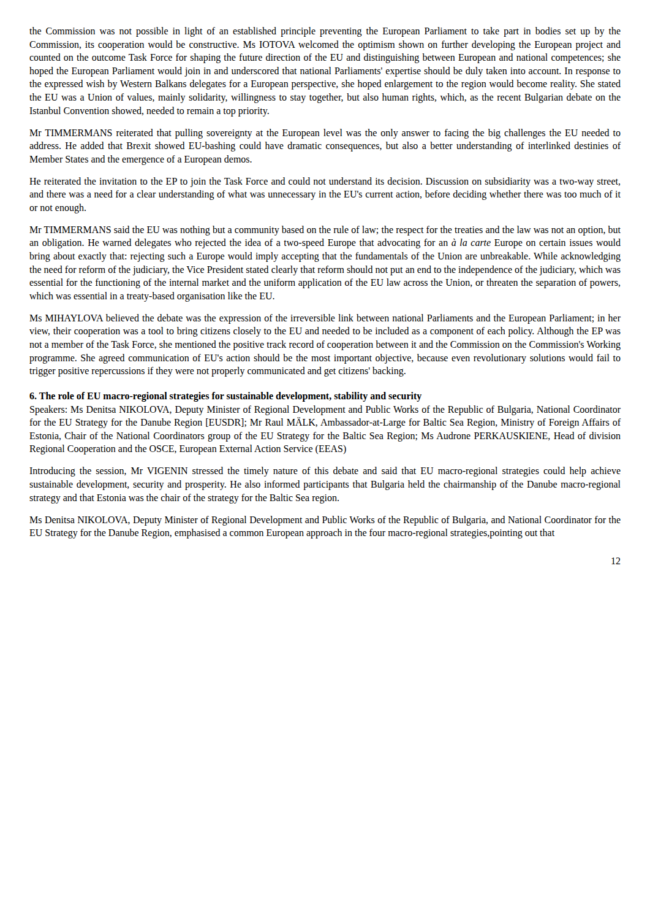the Commission was not possible in light of an established principle preventing the European Parliament to take part in bodies set up by the Commission, its cooperation would be constructive. Ms IOTOVA welcomed the optimism shown on further developing the European project and counted on the outcome Task Force for shaping the future direction of the EU and distinguishing between European and national competences; she hoped the European Parliament would join in and underscored that national Parliaments' expertise should be duly taken into account. In response to the expressed wish by Western Balkans delegates for a European perspective, she hoped enlargement to the region would become reality. She stated the EU was a Union of values, mainly solidarity, willingness to stay together, but also human rights, which, as the recent Bulgarian debate on the Istanbul Convention showed, needed to remain a top priority.
Mr TIMMERMANS reiterated that pulling sovereignty at the European level was the only answer to facing the big challenges the EU needed to address. He added that Brexit showed EU-bashing could have dramatic consequences, but also a better understanding of interlinked destinies of Member States and the emergence of a European demos.
He reiterated the invitation to the EP to join the Task Force and could not understand its decision. Discussion on subsidiarity was a two-way street, and there was a need for a clear understanding of what was unnecessary in the EU's current action, before deciding whether there was too much of it or not enough.
Mr TIMMERMANS said the EU was nothing but a community based on the rule of law; the respect for the treaties and the law was not an option, but an obligation. He warned delegates who rejected the idea of a two-speed Europe that advocating for an à la carte Europe on certain issues would bring about exactly that: rejecting such a Europe would imply accepting that the fundamentals of the Union are unbreakable. While acknowledging the need for reform of the judiciary, the Vice President stated clearly that reform should not put an end to the independence of the judiciary, which was essential for the functioning of the internal market and the uniform application of the EU law across the Union, or threaten the separation of powers, which was essential in a treaty-based organisation like the EU.
Ms MIHAYLOVA believed the debate was the expression of the irreversible link between national Parliaments and the European Parliament; in her view, their cooperation was a tool to bring citizens closely to the EU and needed to be included as a component of each policy. Although the EP was not a member of the Task Force, she mentioned the positive track record of cooperation between it and the Commission on the Commission's Working programme. She agreed communication of EU's action should be the most important objective, because even revolutionary solutions would fail to trigger positive repercussions if they were not properly communicated and get citizens' backing.
6. The role of EU macro-regional strategies for sustainable development, stability and security
Speakers: Ms Denitsa NIKOLOVA, Deputy Minister of Regional Development and Public Works of the Republic of Bulgaria, National Coordinator for the EU Strategy for the Danube Region [EUSDR]; Mr Raul MÄLK, Ambassador-at-Large for Baltic Sea Region, Ministry of Foreign Affairs of Estonia, Chair of the National Coordinators group of the EU Strategy for the Baltic Sea Region; Ms Audrone PERKAUSKIENE, Head of division Regional Cooperation and the OSCE, European External Action Service (EEAS)
Introducing the session, Mr VIGENIN stressed the timely nature of this debate and said that EU macro-regional strategies could help achieve sustainable development, security and prosperity. He also informed participants that Bulgaria held the chairmanship of the Danube macro-regional strategy and that Estonia was the chair of the strategy for the Baltic Sea region.
Ms Denitsa NIKOLOVA, Deputy Minister of Regional Development and Public Works of the Republic of Bulgaria, and National Coordinator for the EU Strategy for the Danube Region, emphasised a common European approach in the four macro-regional strategies,pointing out that
12